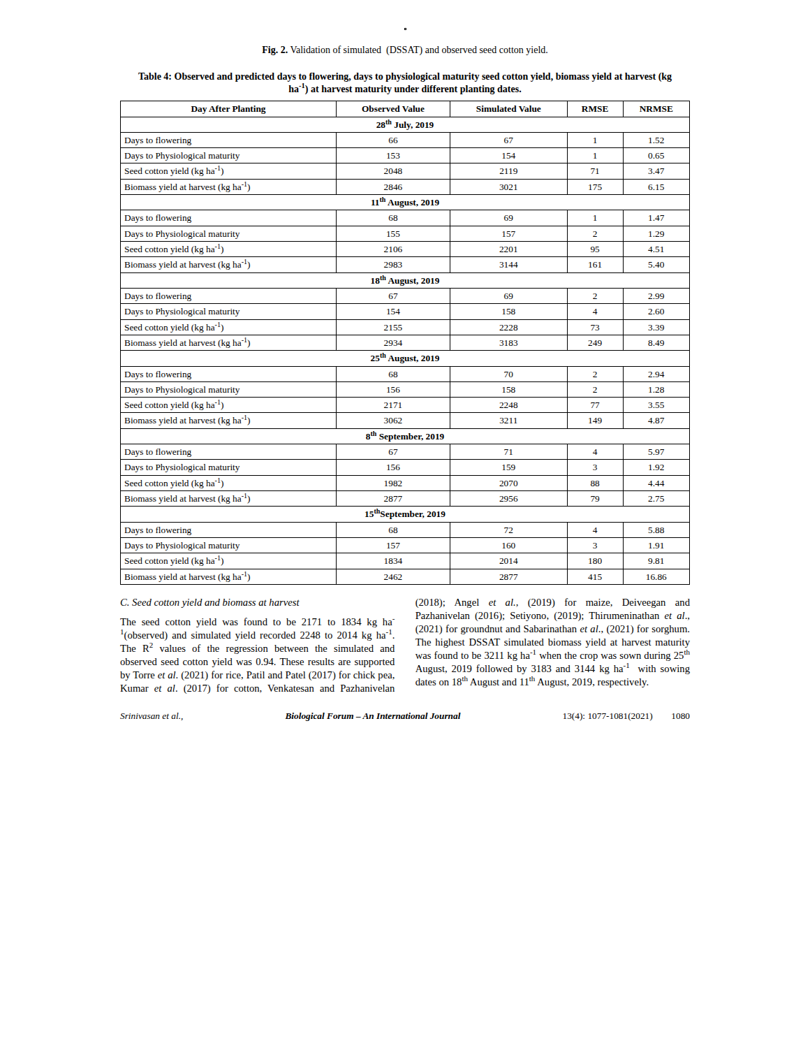Fig. 2. Validation of simulated (DSSAT) and observed seed cotton yield.
Table 4: Observed and predicted days to flowering, days to physiological maturity seed cotton yield, biomass yield at harvest (kg ha-1) at harvest maturity under different planting dates.
| Day After Planting | Observed Value | Simulated Value | RMSE | NRMSE |
| --- | --- | --- | --- | --- |
| 28 th July, 2019 |
| Days to flowering | 66 | 67 | 1 | 1.52 |
| Days to Physiological maturity | 153 | 154 | 1 | 0.65 |
| Seed cotton yield (kg ha -1 ) | 2048 | 2119 | 71 | 3.47 |
| Biomass yield at harvest (kg ha -1 ) | 2846 | 3021 | 175 | 6.15 |
| 11 th August, 2019 |
| Days to flowering | 68 | 69 | 1 | 1.47 |
| Days to Physiological maturity | 155 | 157 | 2 | 1.29 |
| Seed cotton yield (kg ha -1 ) | 2106 | 2201 | 95 | 4.51 |
| Biomass yield at harvest (kg ha -1 ) | 2983 | 3144 | 161 | 5.40 |
| 18 th August, 2019 |
| Days to flowering | 67 | 69 | 2 | 2.99 |
| Days to Physiological maturity | 154 | 158 | 4 | 2.60 |
| Seed cotton yield (kg ha -1 ) | 2155 | 2228 | 73 | 3.39 |
| Biomass yield at harvest (kg ha -1 ) | 2934 | 3183 | 249 | 8.49 |
| 25 th August, 2019 |
| Days to flowering | 68 | 70 | 2 | 2.94 |
| Days to Physiological maturity | 156 | 158 | 2 | 1.28 |
| Seed cotton yield (kg ha -1 ) | 2171 | 2248 | 77 | 3.55 |
| Biomass yield at harvest (kg ha -1 ) | 3062 | 3211 | 149 | 4.87 |
| 8 th September, 2019 |
| Days to flowering | 67 | 71 | 4 | 5.97 |
| Days to Physiological maturity | 156 | 159 | 3 | 1.92 |
| Seed cotton yield (kg ha -1 ) | 1982 | 2070 | 88 | 4.44 |
| Biomass yield at harvest (kg ha -1 ) | 2877 | 2956 | 79 | 2.75 |
| 15 th September, 2019 |
| Days to flowering | 68 | 72 | 4 | 5.88 |
| Days to Physiological maturity | 157 | 160 | 3 | 1.91 |
| Seed cotton yield (kg ha -1 ) | 1834 | 2014 | 180 | 9.81 |
| Biomass yield at harvest (kg ha -1 ) | 2462 | 2877 | 415 | 16.86 |
C. Seed cotton yield and biomass at harvest
The seed cotton yield was found to be 2171 to 1834 kg ha-1(observed) and simulated yield recorded 2248 to 2014 kg ha-1. The R2 values of the regression between the simulated and observed seed cotton yield was 0.94. These results are supported by Torre et al. (2021) for rice, Patil and Patel (2017) for chick pea, Kumar et al. (2017) for cotton, Venkatesan and Pazhanivelan (2018); Angel et al., (2019) for maize, Deiveegan and Pazhanivelan (2016); Setiyono, (2019); Thirumeninathan et al., (2021) for groundnut and Sabarinathan et al., (2021) for sorghum. The highest DSSAT simulated biomass yield at harvest maturity was found to be 3211 kg ha-1 when the crop was sown during 25th August, 2019 followed by 3183 and 3144 kg ha-1 with sowing dates on 18th August and 11th August, 2019, respectively.
Srinivasan et al.,
Biological Forum – An International Journal
13(4): 1077-1081(2021) 1080